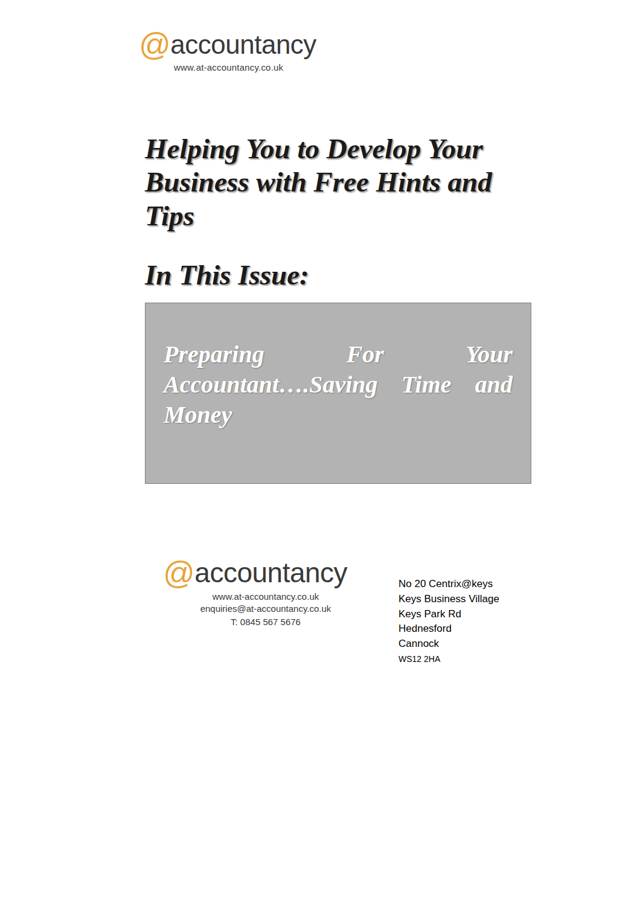@accountancy
www.at-accountancy.co.uk
Helping You to Develop Your Business with Free Hints and Tips
In This Issue:
Preparing For Your Accountant….Saving Time and Money
@accountancy
www.at-accountancy.co.uk
enquiries@at-accountancy.co.uk
T: 0845 567 5676
No 20 Centrix@keys
Keys Business Village
Keys Park Rd
Hednesford
Cannock
WS12 2HA